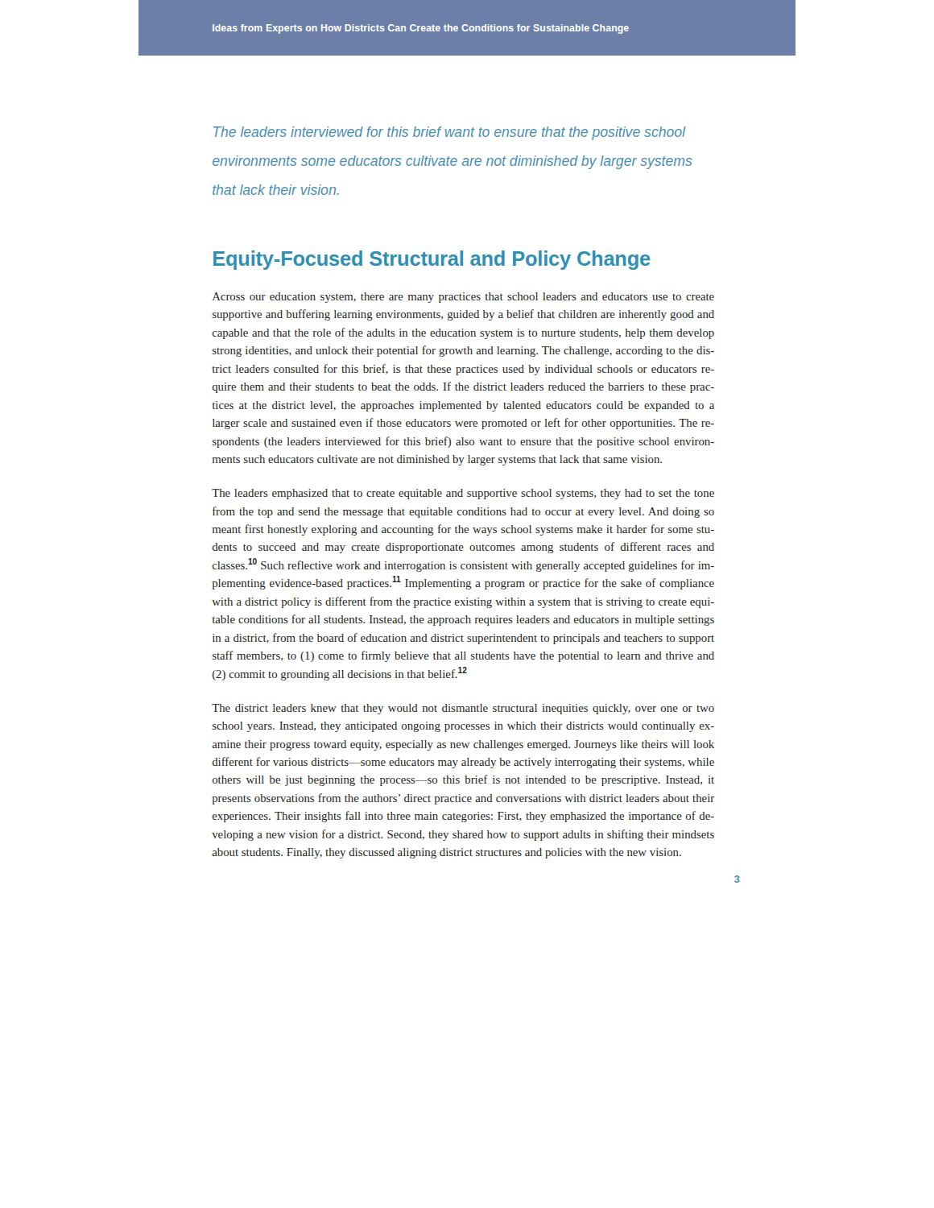Ideas from Experts on How Districts Can Create the Conditions for Sustainable Change
The leaders interviewed for this brief want to ensure that the positive school environments some educators cultivate are not diminished by larger systems that lack their vision.
Equity-Focused Structural and Policy Change
Across our education system, there are many practices that school leaders and educators use to create supportive and buffering learning environments, guided by a belief that children are inherently good and capable and that the role of the adults in the education system is to nurture students, help them develop strong identities, and unlock their potential for growth and learning. The challenge, according to the district leaders consulted for this brief, is that these practices used by individual schools or educators require them and their students to beat the odds. If the district leaders reduced the barriers to these practices at the district level, the approaches implemented by talented educators could be expanded to a larger scale and sustained even if those educators were promoted or left for other opportunities. The respondents (the leaders interviewed for this brief) also want to ensure that the positive school environments such educators cultivate are not diminished by larger systems that lack that same vision.
The leaders emphasized that to create equitable and supportive school systems, they had to set the tone from the top and send the message that equitable conditions had to occur at every level. And doing so meant first honestly exploring and accounting for the ways school systems make it harder for some students to succeed and may create disproportionate outcomes among students of different races and classes.10 Such reflective work and interrogation is consistent with generally accepted guidelines for implementing evidence-based practices.11 Implementing a program or practice for the sake of compliance with a district policy is different from the practice existing within a system that is striving to create equitable conditions for all students. Instead, the approach requires leaders and educators in multiple settings in a district, from the board of education and district superintendent to principals and teachers to support staff members, to (1) come to firmly believe that all students have the potential to learn and thrive and (2) commit to grounding all decisions in that belief.12
The district leaders knew that they would not dismantle structural inequities quickly, over one or two school years. Instead, they anticipated ongoing processes in which their districts would continually examine their progress toward equity, especially as new challenges emerged. Journeys like theirs will look different for various districts—some educators may already be actively interrogating their systems, while others will be just beginning the process—so this brief is not intended to be prescriptive. Instead, it presents observations from the authors’ direct practice and conversations with district leaders about their experiences. Their insights fall into three main categories: First, they emphasized the importance of developing a new vision for a district. Second, they shared how to support adults in shifting their mindsets about students. Finally, they discussed aligning district structures and policies with the new vision.
3